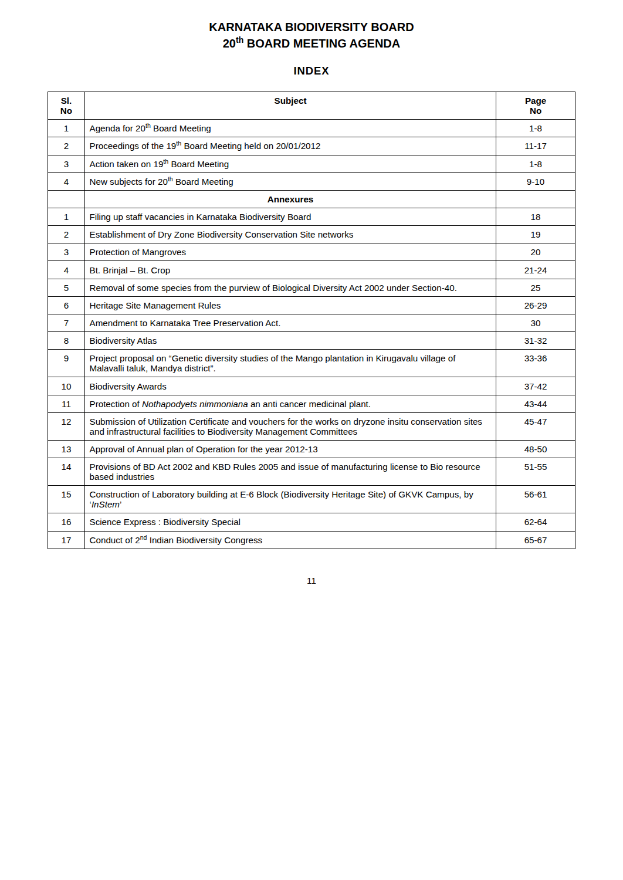KARNATAKA BIODIVERSITY BOARD
20th BOARD MEETING AGENDA
INDEX
| Sl. No | Subject | Page No |
| --- | --- | --- |
| 1 | Agenda for 20 th Board Meeting | 1-8 |
| 2 | Proceedings of the 19 th Board Meeting held on 20/01/2012 | 11-17 |
| 3 | Action taken on 19 th Board Meeting | 1-8 |
| 4 | New subjects for 20 th Board Meeting | 9-10 |
| | Annexures | |
| 1 | Filing up staff vacancies in Karnataka Biodiversity Board | 18 |
| 2 | Establishment of Dry Zone Biodiversity Conservation Site networks | 19 |
| 3 | Protection of Mangroves | 20 |
| 4 | Bt. Brinjal – Bt. Crop | 21-24 |
| 5 | Removal of some species from the purview of Biological Diversity Act 2002 under Section-40. | 25 |
| 6 | Heritage Site Management Rules | 26-29 |
| 7 | Amendment to Karnataka Tree Preservation Act. | 30 |
| 8 | Biodiversity Atlas | 31-32 |
| 9 | Project proposal on “Genetic diversity studies of the Mango plantation in Kirugavalu village of Malavalli taluk, Mandya district”. | 33-36 |
| 10 | Biodiversity Awards | 37-42 |
| 11 | Protection of Nothapodyets nimmoniana an anti cancer medicinal plant. | 43-44 |
| 12 | Submission of Utilization Certificate and vouchers for the works on dryzone insitu conservation sites and infrastructural facilities to Biodiversity Management Committees | 45-47 |
| 13 | Approval of Annual plan of Operation for the year 2012-13 | 48-50 |
| 14 | Provisions of BD Act 2002 and KBD Rules 2005 and issue of manufacturing license to Bio resource based industries | 51-55 |
| 15 | Construction of Laboratory building at E-6 Block (Biodiversity Heritage Site) of GKVK Campus, by ‘ InStem ’ | 56-61 |
| 16 | Science Express : Biodiversity Special | 62-64 |
| 17 | Conduct of 2 nd Indian Biodiversity Congress | 65-67 |
11